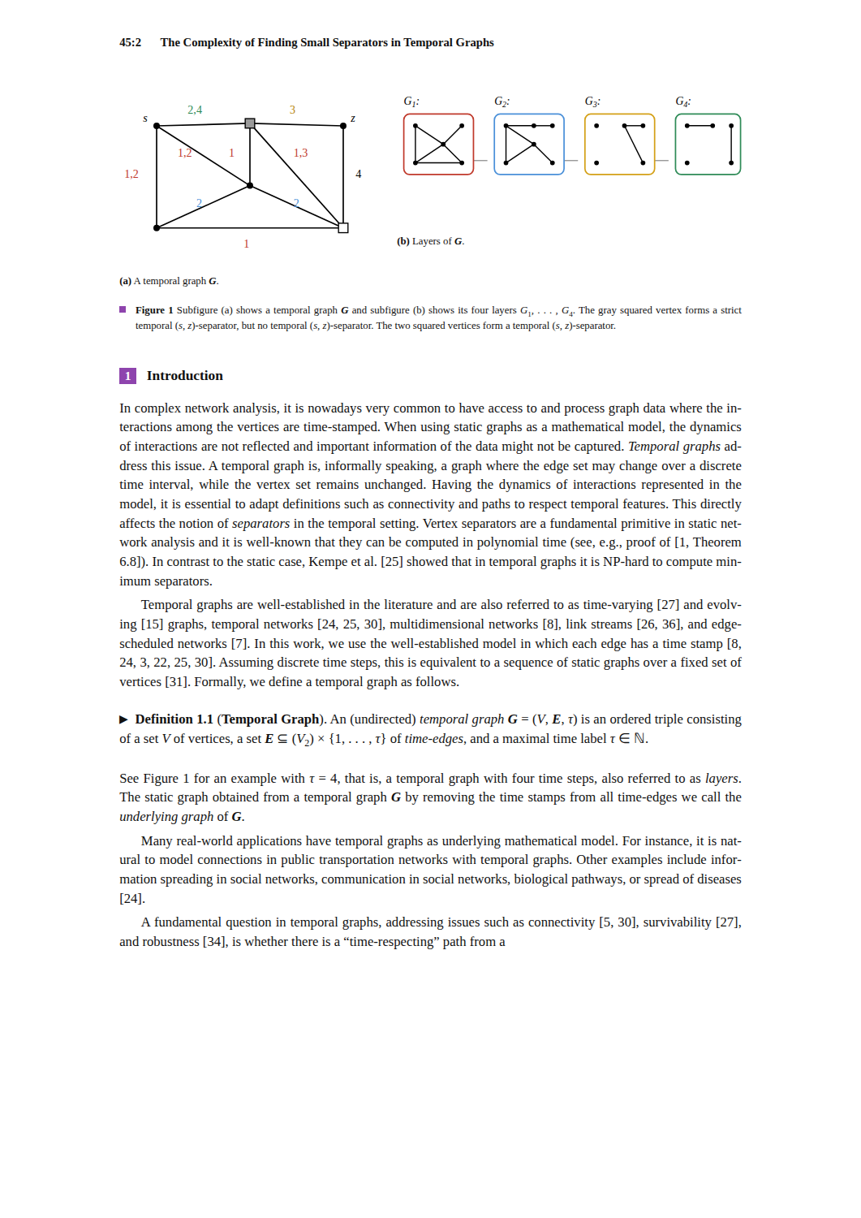45:2 The Complexity of Finding Small Separators in Temporal Graphs
s z 2,4 3 1,2 1,2 1 1,3 4 2 2 1
(a) A temporal graph G.
G1: G2: G3: G4:
(b) Layers of G.
Figure 1 Subfigure (a) shows a temporal graph G and subfigure (b) shows its four layers G1, . . . , G4. The gray squared vertex forms a strict temporal (s, z)-separator, but no temporal (s, z)-separator. The two squared vertices form a temporal (s, z)-separator.
1 Introduction
In complex network analysis, it is nowadays very common to have access to and process graph data where the interactions among the vertices are time-stamped. When using static graphs as a mathematical model, the dynamics of interactions are not reflected and important information of the data might not be captured. Temporal graphs address this issue. A temporal graph is, informally speaking, a graph where the edge set may change over a discrete time interval, while the vertex set remains unchanged. Having the dynamics of interactions represented in the model, it is essential to adapt definitions such as connectivity and paths to respect temporal features. This directly affects the notion of separators in the temporal setting. Vertex separators are a fundamental primitive in static network analysis and it is well-known that they can be computed in polynomial time (see, e.g., proof of [1, Theorem 6.8]). In contrast to the static case, Kempe et al. [25] showed that in temporal graphs it is NP-hard to compute minimum separators.
Temporal graphs are well-established in the literature and are also referred to as time-varying [27] and evolving [15] graphs, temporal networks [24, 25, 30], multidimensional networks [8], link streams [26, 36], and edge-scheduled networks [7]. In this work, we use the well-established model in which each edge has a time stamp [8, 24, 3, 22, 25, 30]. Assuming discrete time steps, this is equivalent to a sequence of static graphs over a fixed set of vertices [31]. Formally, we define a temporal graph as follows.
Definition 1.1 (Temporal Graph). An (undirected) temporal graph G = (V, E, τ) is an ordered triple consisting of a set V of vertices, a set E ⊆ (V2) × {1, . . . , τ} of time-edges, and a maximal time label τ ∈ ℕ.
See Figure 1 for an example with τ = 4, that is, a temporal graph with four time steps, also referred to as layers. The static graph obtained from a temporal graph G by removing the time stamps from all time-edges we call the underlying graph of G.
Many real-world applications have temporal graphs as underlying mathematical model. For instance, it is natural to model connections in public transportation networks with temporal graphs. Other examples include information spreading in social networks, communication in social networks, biological pathways, or spread of diseases [24].
A fundamental question in temporal graphs, addressing issues such as connectivity [5, 30], survivability [27], and robustness [34], is whether there is a “time-respecting” path from a